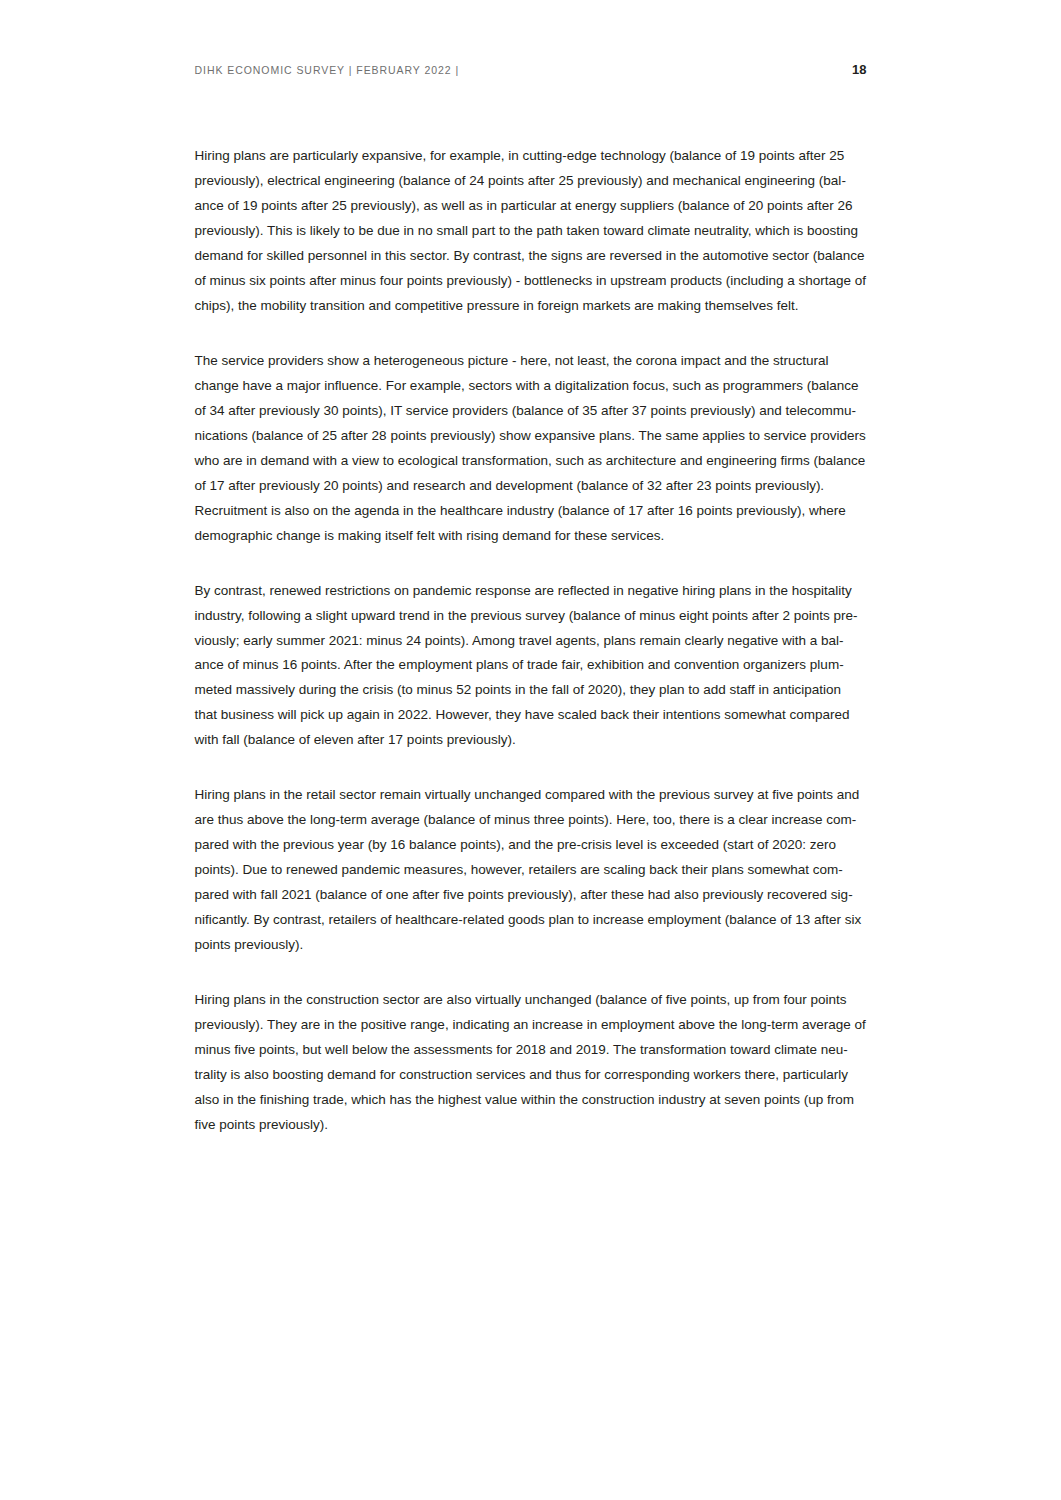DIHK Economic Survey | February 2022 | 18
Hiring plans are particularly expansive, for example, in cutting-edge technology (balance of 19 points after 25 previously), electrical engineering (balance of 24 points after 25 previously) and mechanical engineering (balance of 19 points after 25 previously), as well as in particular at energy suppliers (balance of 20 points after 26 previously). This is likely to be due in no small part to the path taken toward climate neutrality, which is boosting demand for skilled personnel in this sector. By contrast, the signs are reversed in the automotive sector (balance of minus six points after minus four points previously) - bottlenecks in upstream products (including a shortage of chips), the mobility transition and competitive pressure in foreign markets are making themselves felt.
The service providers show a heterogeneous picture - here, not least, the corona impact and the structural change have a major influence. For example, sectors with a digitalization focus, such as programmers (balance of 34 after previously 30 points), IT service providers (balance of 35 after 37 points previously) and telecommunications (balance of 25 after 28 points previously) show expansive plans. The same applies to service providers who are in demand with a view to ecological transformation, such as architecture and engineering firms (balance of 17 after previously 20 points) and research and development (balance of 32 after 23 points previously). Recruitment is also on the agenda in the healthcare industry (balance of 17 after 16 points previously), where demographic change is making itself felt with rising demand for these services.
By contrast, renewed restrictions on pandemic response are reflected in negative hiring plans in the hospitality industry, following a slight upward trend in the previous survey (balance of minus eight points after 2 points previously; early summer 2021: minus 24 points). Among travel agents, plans remain clearly negative with a balance of minus 16 points. After the employment plans of trade fair, exhibition and convention organizers plummeted massively during the crisis (to minus 52 points in the fall of 2020), they plan to add staff in anticipation that business will pick up again in 2022. However, they have scaled back their intentions somewhat compared with fall (balance of eleven after 17 points previously).
Hiring plans in the retail sector remain virtually unchanged compared with the previous survey at five points and are thus above the long-term average (balance of minus three points). Here, too, there is a clear increase compared with the previous year (by 16 balance points), and the pre-crisis level is exceeded (start of 2020: zero points). Due to renewed pandemic measures, however, retailers are scaling back their plans somewhat compared with fall 2021 (balance of one after five points previously), after these had also previously recovered significantly. By contrast, retailers of healthcare-related goods plan to increase employment (balance of 13 after six points previously).
Hiring plans in the construction sector are also virtually unchanged (balance of five points, up from four points previously). They are in the positive range, indicating an increase in employment above the long-term average of minus five points, but well below the assessments for 2018 and 2019. The transformation toward climate neutrality is also boosting demand for construction services and thus for corresponding workers there, particularly also in the finishing trade, which has the highest value within the construction industry at seven points (up from five points previously).